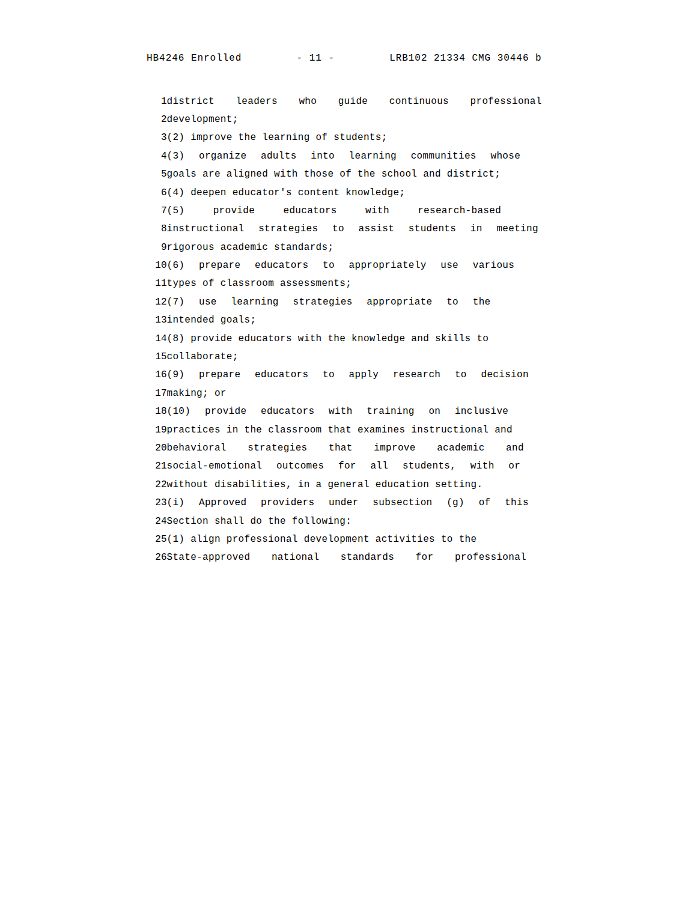HB4246 Enrolled - 11 - LRB102 21334 CMG 30446 b
| 1 | district leaders who guide continuous professional |
| 2 | development; |
| 3 | (2) improve the learning of students; |
| 4 | (3) organize adults into learning communities whose |
| 5 | goals are aligned with those of the school and district; |
| 6 | (4) deepen educator's content knowledge; |
| 7 | (5) provide educators with research-based |
| 8 | instructional strategies to assist students in meeting |
| 9 | rigorous academic standards; |
| 10 | (6) prepare educators to appropriately use various |
| 11 | types of classroom assessments; |
| 12 | (7) use learning strategies appropriate to the |
| 13 | intended goals; |
| 14 | (8) provide educators with the knowledge and skills to |
| 15 | collaborate; |
| 16 | (9) prepare educators to apply research to decision |
| 17 | making; or |
| 18 | (10) provide educators with training on inclusive |
| 19 | practices in the classroom that examines instructional and |
| 20 | behavioral strategies that improve academic and |
| 21 | social-emotional outcomes for all students, with or |
| 22 | without disabilities, in a general education setting. |
| 23 | (i) Approved providers under subsection (g) of this |
| 24 | Section shall do the following: |
| 25 | (1) align professional development activities to the |
| 26 | State-approved national standards for professional |